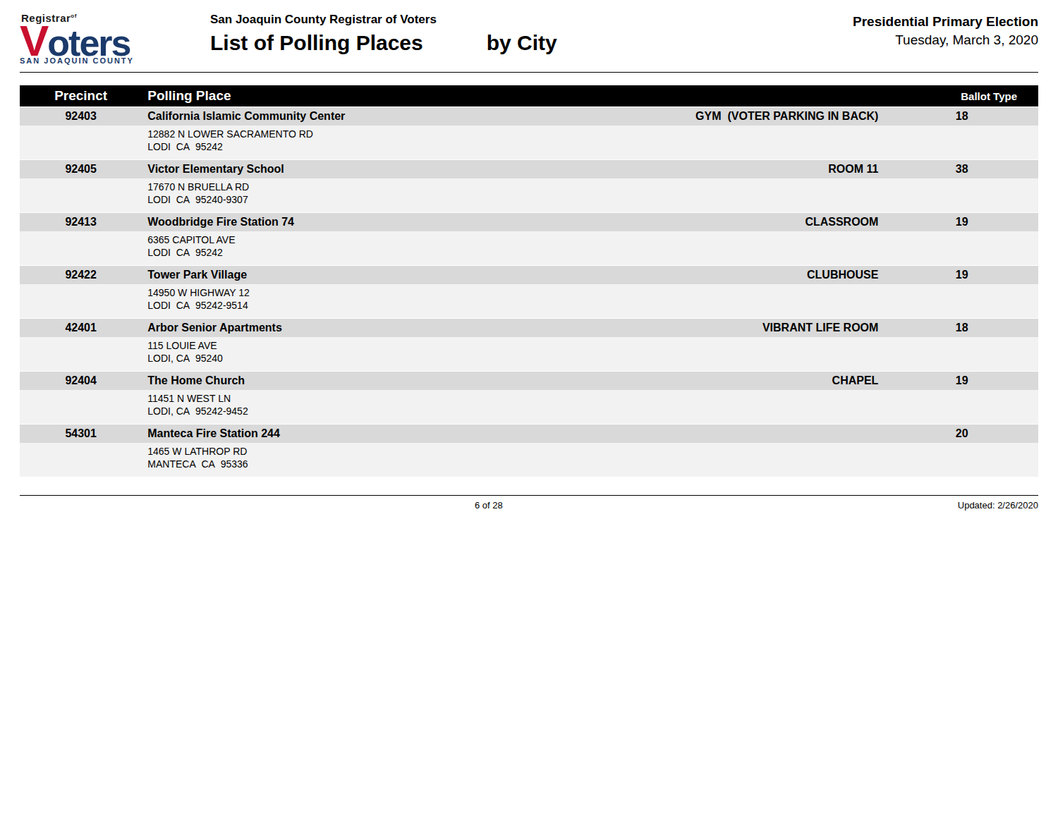Registrarof
Voters
SAN JOAQUIN COUNTY
San Joaquin County Registrar of Voters
List of Polling Places by City
Presidential Primary Election
Tuesday, March 3, 2020
| Precinct | Polling Place | | Ballot Type |
| --- | --- | --- | --- |
| 92403 | California Islamic Community Center | GYM (VOTER PARKING IN BACK) | 18 |
| | 12882 N LOWER SACRAMENTO RD | | |
| | LODI CA 95242 | | |
| 92405 | Victor Elementary School | ROOM 11 | 38 |
| | 17670 N BRUELLA RD | | |
| | LODI CA 95240-9307 | | |
| 92413 | Woodbridge Fire Station 74 | CLASSROOM | 19 |
| | 6365 CAPITOL AVE | | |
| | LODI CA 95242 | | |
| 92422 | Tower Park Village | CLUBHOUSE | 19 |
| | 14950 W HIGHWAY 12 | | |
| | LODI CA 95242-9514 | | |
| 42401 | Arbor Senior Apartments | VIBRANT LIFE ROOM | 18 |
| | 115 LOUIE AVE | | |
| | LODI, CA 95240 | | |
| 92404 | The Home Church | CHAPEL | 19 |
| | 11451 N WEST LN | | |
| | LODI, CA 95242-9452 | | |
| 54301 | Manteca Fire Station 244 | | 20 |
| | 1465 W LATHROP RD | | |
| | MANTECA CA 95336 | | |
6 of 28
Updated: 2/26/2020